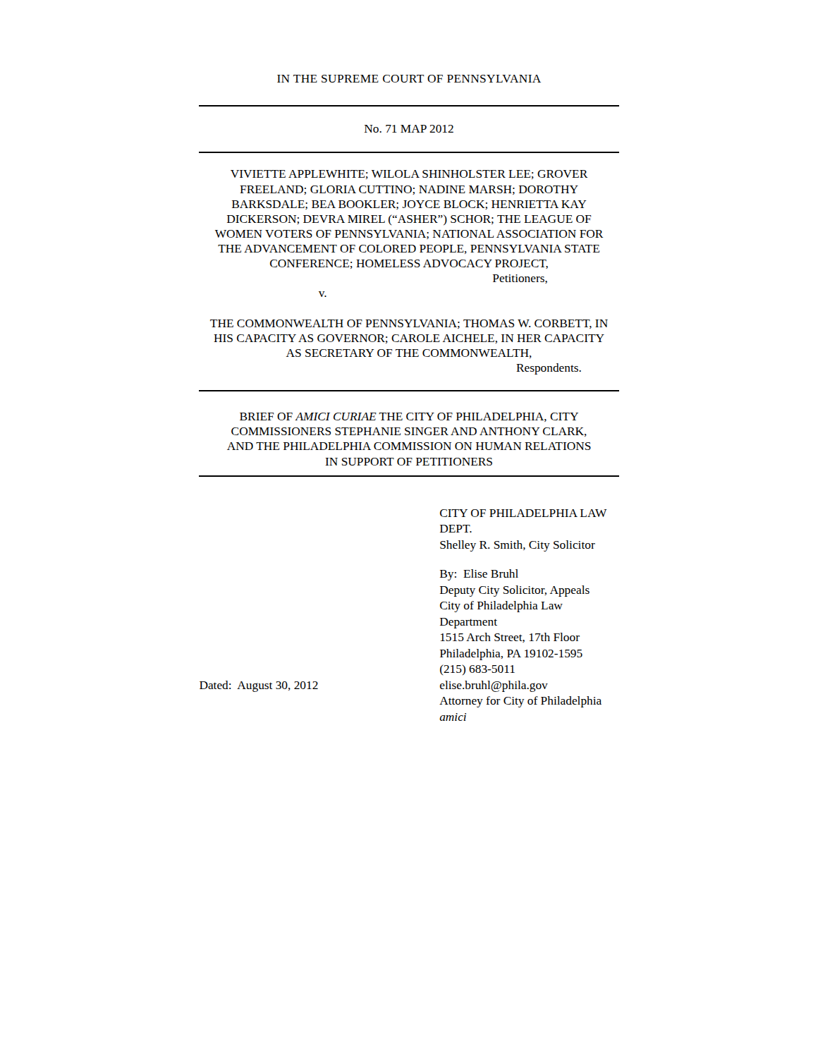IN THE SUPREME COURT OF PENNSYLVANIA
No. 71 MAP 2012
VIVIETTE APPLEWHITE; WILOLA SHINHOLSTER LEE; GROVER
FREELAND; GLORIA CUTTINO; NADINE MARSH; DOROTHY
BARKSDALE; BEA BOOKLER; JOYCE BLOCK; HENRIETTA KAY
DICKERSON; DEVRA MIREL (“ASHER”) SCHOR; THE LEAGUE OF
WOMEN VOTERS OF PENNSYLVANIA; NATIONAL ASSOCIATION FOR
THE ADVANCEMENT OF COLORED PEOPLE, PENNSYLVANIA STATE
CONFERENCE; HOMELESS ADVOCACY PROJECT,
Petitioners,
v.
THE COMMONWEALTH OF PENNSYLVANIA; THOMAS W. CORBETT, IN
HIS CAPACITY AS GOVERNOR; CAROLE AICHELE, IN HER CAPACITY
AS SECRETARY OF THE COMMONWEALTH,
Respondents.
BRIEF OF AMICI CURIAE THE CITY OF PHILADELPHIA, CITY
COMMISSIONERS STEPHANIE SINGER AND ANTHONY CLARK,
AND THE PHILADELPHIA COMMISSION ON HUMAN RELATIONS
IN SUPPORT OF PETITIONERS
CITY OF PHILADELPHIA LAW DEPT.
Shelley R. Smith, City Solicitor
By: Elise Bruhl
Deputy City Solicitor, Appeals
City of Philadelphia Law Department
1515 Arch Street, 17th Floor
Philadelphia, PA 19102-1595
(215) 683-5011
elise.bruhl@phila.gov
Attorney for City of Philadelphia amici
Dated: August 30, 2012